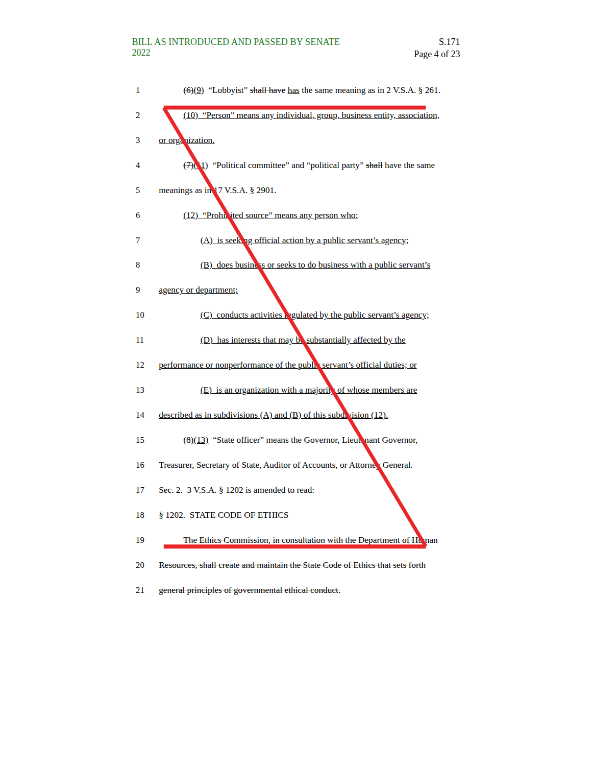BILL AS INTRODUCED AND PASSED BY SENATE S.171
2022
Page 4 of 23
1
(6)(9) “Lobbyist” shall have has the same meaning as in 2 V.S.A. § 261.
2
(10) “Person” means any individual, group, business entity, association,
3
or organization.
4
(7)(11) “Political committee” and “political party” shall have the same
5
meanings as in 17 V.S.A. § 2901.
6
(12) “Prohibited source” means any person who:
7
(A) is seeking official action by a public servant’s agency;
8
(B) does business or seeks to do business with a public servant’s
9
agency or department;
10
(C) conducts activities regulated by the public servant’s agency;
11
(D) has interests that may be substantially affected by the
12
performance or nonperformance of the public servant’s official duties; or
13
(E) is an organization with a majority of whose members are
14
described as in subdivisions (A) and (B) of this subdivision (12).
15
(8)(13) “State officer” means the Governor, Lieutenant Governor,
16
Treasurer, Secretary of State, Auditor of Accounts, or Attorney General.
17
Sec. 2. 3 V.S.A. § 1202 is amended to read:
18
§ 1202. STATE CODE OF ETHICS
19
The Ethics Commission, in consultation with the Department of Human
20
Resources, shall create and maintain the State Code of Ethics that sets forth
21
general principles of governmental ethical conduct.